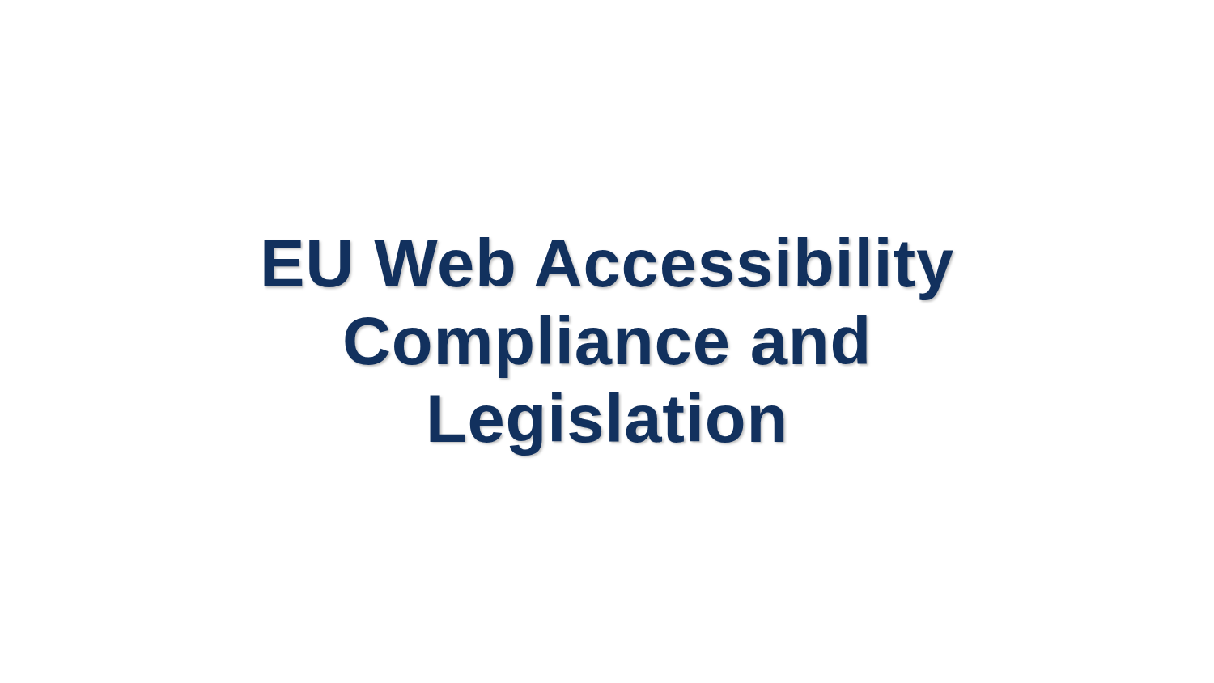EU Web Accessibility Compliance and Legislation